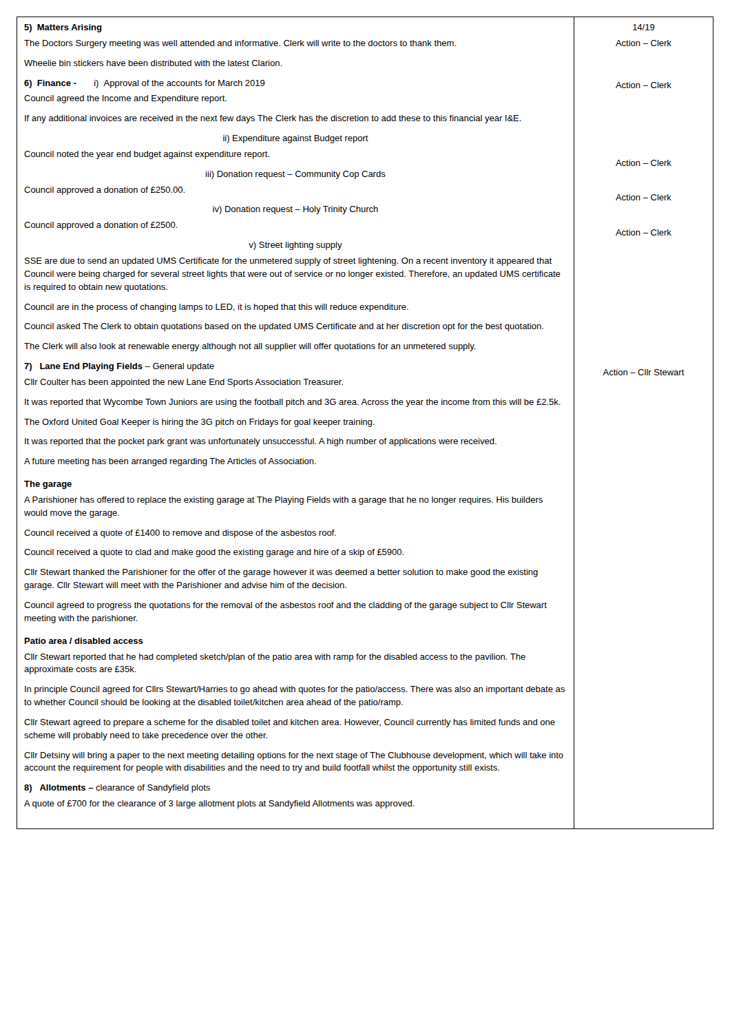| 5) Matters Arising The Doctors Surgery meeting was well attended and informative. Clerk will write to the doctors to thank them. Wheelie bin stickers have been distributed with the latest Clarion. 6) Finance - i) Approval of the accounts for March 2019 Council agreed the Income and Expenditure report. If any additional invoices are received in the next few days The Clerk has the discretion to add these to this financial year I&E. ii) Expenditure against Budget report Council noted the year end budget against expenditure report. iii) Donation request – Community Cop Cards Council approved a donation of £250.00. iv) Donation request – Holy Trinity Church Council approved a donation of £2500. v) Street lighting supply SSE are due to send an updated UMS Certificate for the unmetered supply of street lightening. On a recent inventory it appeared that Council were being charged for several street lights that were out of service or no longer existed. Therefore, an updated UMS certificate is required to obtain new quotations. Council are in the process of changing lamps to LED, it is hoped that this will reduce expenditure. Council asked The Clerk to obtain quotations based on the updated UMS Certificate and at her discretion opt for the best quotation. The Clerk will also look at renewable energy although not all supplier will offer quotations for an unmetered supply. 7) Lane End Playing Fields – General update Cllr Coulter has been appointed the new Lane End Sports Association Treasurer. It was reported that Wycombe Town Juniors are using the football pitch and 3G area. Across the year the income from this will be £2.5k. The Oxford United Goal Keeper is hiring the 3G pitch on Fridays for goal keeper training. It was reported that the pocket park grant was unfortunately unsuccessful. A high number of applications were received. A future meeting has been arranged regarding The Articles of Association. The garage A Parishioner has offered to replace the existing garage at The Playing Fields with a garage that he no longer requires. His builders would move the garage. Council received a quote of £1400 to remove and dispose of the asbestos roof. Council received a quote to clad and make good the existing garage and hire of a skip of £5900. Cllr Stewart thanked the Parishioner for the offer of the garage however it was deemed a better solution to make good the existing garage. Cllr Stewart will meet with the Parishioner and advise him of the decision. Council agreed to progress the quotations for the removal of the asbestos roof and the cladding of the garage subject to Cllr Stewart meeting with the parishioner. Patio area / disabled access Cllr Stewart reported that he had completed sketch/plan of the patio area with ramp for the disabled access to the pavilion. The approximate costs are £35k. In principle Council agreed for Cllrs Stewart/Harries to go ahead with quotes for the patio/access. There was also an important debate as to whether Council should be looking at the disabled toilet/kitchen area ahead of the patio/ramp. Cllr Stewart agreed to prepare a scheme for the disabled toilet and kitchen area. However, Council currently has limited funds and one scheme will probably need to take precedence over the other. Cllr Detsiny will bring a paper to the next meeting detailing options for the next stage of The Clubhouse development, which will take into account the requirement for people with disabilities and the need to try and build footfall whilst the opportunity still exists. 8) Allotments – clearance of Sandyfield plots A quote of £700 for the clearance of 3 large allotment plots at Sandyfield Allotments was approved. | 14/19 Action – Clerk Action – Clerk Action – Clerk Action – Clerk Action – Clerk Action – Cllr Stewart |